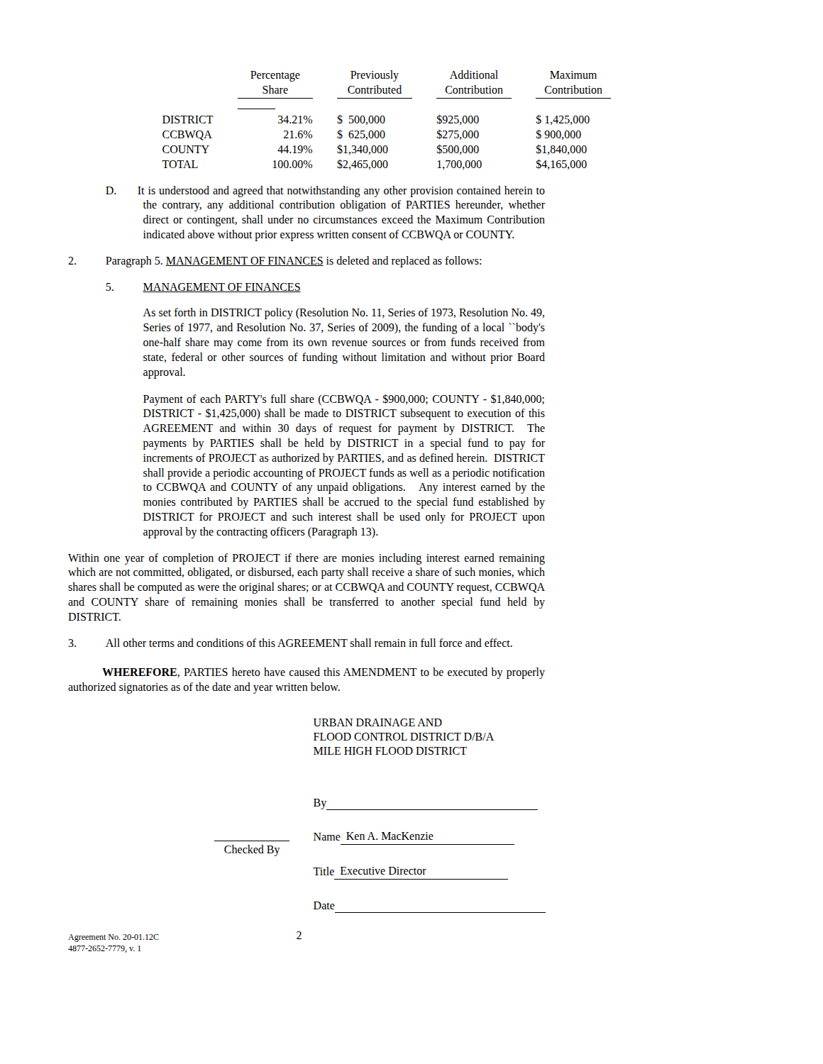| | Percentage Share | Previously Contributed | Additional Contribution | Maximum Contribution |
| --- | --- | --- | --- | --- |
| DISTRICT | 34.21% | $ 500,000 | $925,000 | $ 1,425,000 |
| CCBWQA | 21.6% | $ 625,000 | $275,000 | $ 900,000 |
| COUNTY | 44.19% | $1,340,000 | $500,000 | $1,840,000 |
| TOTAL | 100.00% | $2,465,000 | 1,700,000 | $4,165,000 |
D. It is understood and agreed that notwithstanding any other provision contained herein to the contrary, any additional contribution obligation of PARTIES hereunder, whether direct or contingent, shall under no circumstances exceed the Maximum Contribution indicated above without prior express written consent of CCBWQA or COUNTY.
2. Paragraph 5. MANAGEMENT OF FINANCES is deleted and replaced as follows:
5. MANAGEMENT OF FINANCES
As set forth in DISTRICT policy (Resolution No. 11, Series of 1973, Resolution No. 49, Series of 1977, and Resolution No. 37, Series of 2009), the funding of a local ``body's one-half share may come from its own revenue sources or from funds received from state, federal or other sources of funding without limitation and without prior Board approval.
Payment of each PARTY's full share (CCBWQA - $900,000; COUNTY - $1,840,000; DISTRICT - $1,425,000) shall be made to DISTRICT subsequent to execution of this AGREEMENT and within 30 days of request for payment by DISTRICT. The payments by PARTIES shall be held by DISTRICT in a special fund to pay for increments of PROJECT as authorized by PARTIES, and as defined herein. DISTRICT shall provide a periodic accounting of PROJECT funds as well as a periodic notification to CCBWQA and COUNTY of any unpaid obligations. Any interest earned by the monies contributed by PARTIES shall be accrued to the special fund established by DISTRICT for PROJECT and such interest shall be used only for PROJECT upon approval by the contracting officers (Paragraph 13).
Within one year of completion of PROJECT if there are monies including interest earned remaining which are not committed, obligated, or disbursed, each party shall receive a share of such monies, which shares shall be computed as were the original shares; or at CCBWQA and COUNTY request, CCBWQA and COUNTY share of remaining monies shall be transferred to another special fund held by DISTRICT.
3. All other terms and conditions of this AGREEMENT shall remain in full force and effect.
WHEREFORE, PARTIES hereto have caused this AMENDMENT to be executed by properly authorized signatories as of the date and year written below.
URBAN DRAINAGE AND
FLOOD CONTROL DISTRICT D/B/A
MILE HIGH FLOOD DISTRICT
By
Name Ken A. MacKenzie
Title Executive Director
Date
Checked By
Agreement No. 20-01.12C
4877-2652-7779, v. 1 2